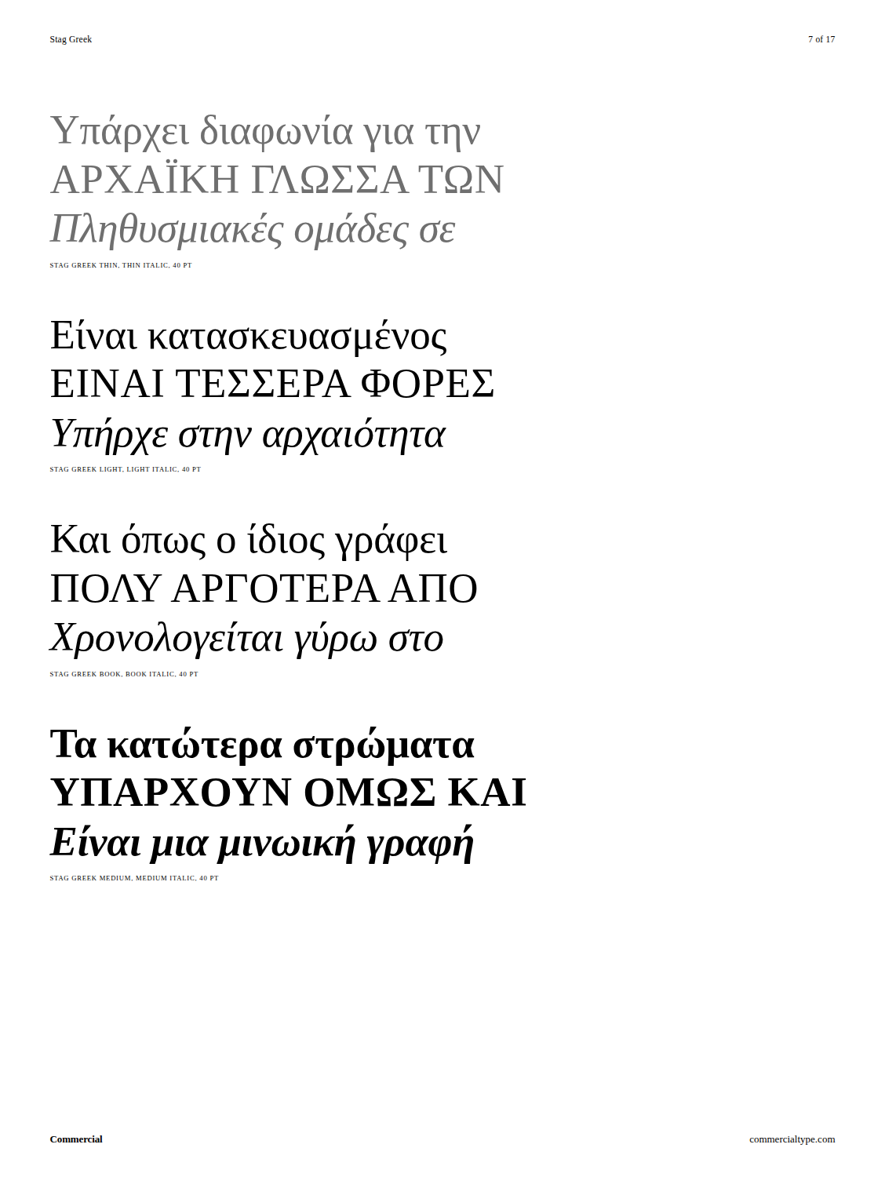Stag Greek 7 of 17
Υπάρχει διαφωνία για την
ΑΡΧΑΪΚΗ ΓΛΩΣΣΑ ΤΩΝ
Πληθυσμιακές ομάδες σε
Stag Greek Thin, Thin Italic, 40 pt
Είναι κατασκευασμένος
ΕΙΝΑΙ ΤΕΣΣΕΡΑ ΦΟΡΕΣ
Υπήρχε στην αρχαιότητα
Stag Greek Light, Light Italic, 40 pt
Και όπως ο ίδιος γράφει
ΠΟΛΥ ΑΡΓΟΤΕΡΑ ΑΠΟ
Χρονολογείται γύρω στο
Stag Greek Book, Book Italic, 40 pt
Τα κατώτερα στρώματα
ΥΠΑΡΧΟΥΝ ΟΜΩΣ ΚΑΙ
Είναι μια μινωική γραφή
Stag Greek Medium, Medium Italic, 40 pt
Commercial commercialtype.com